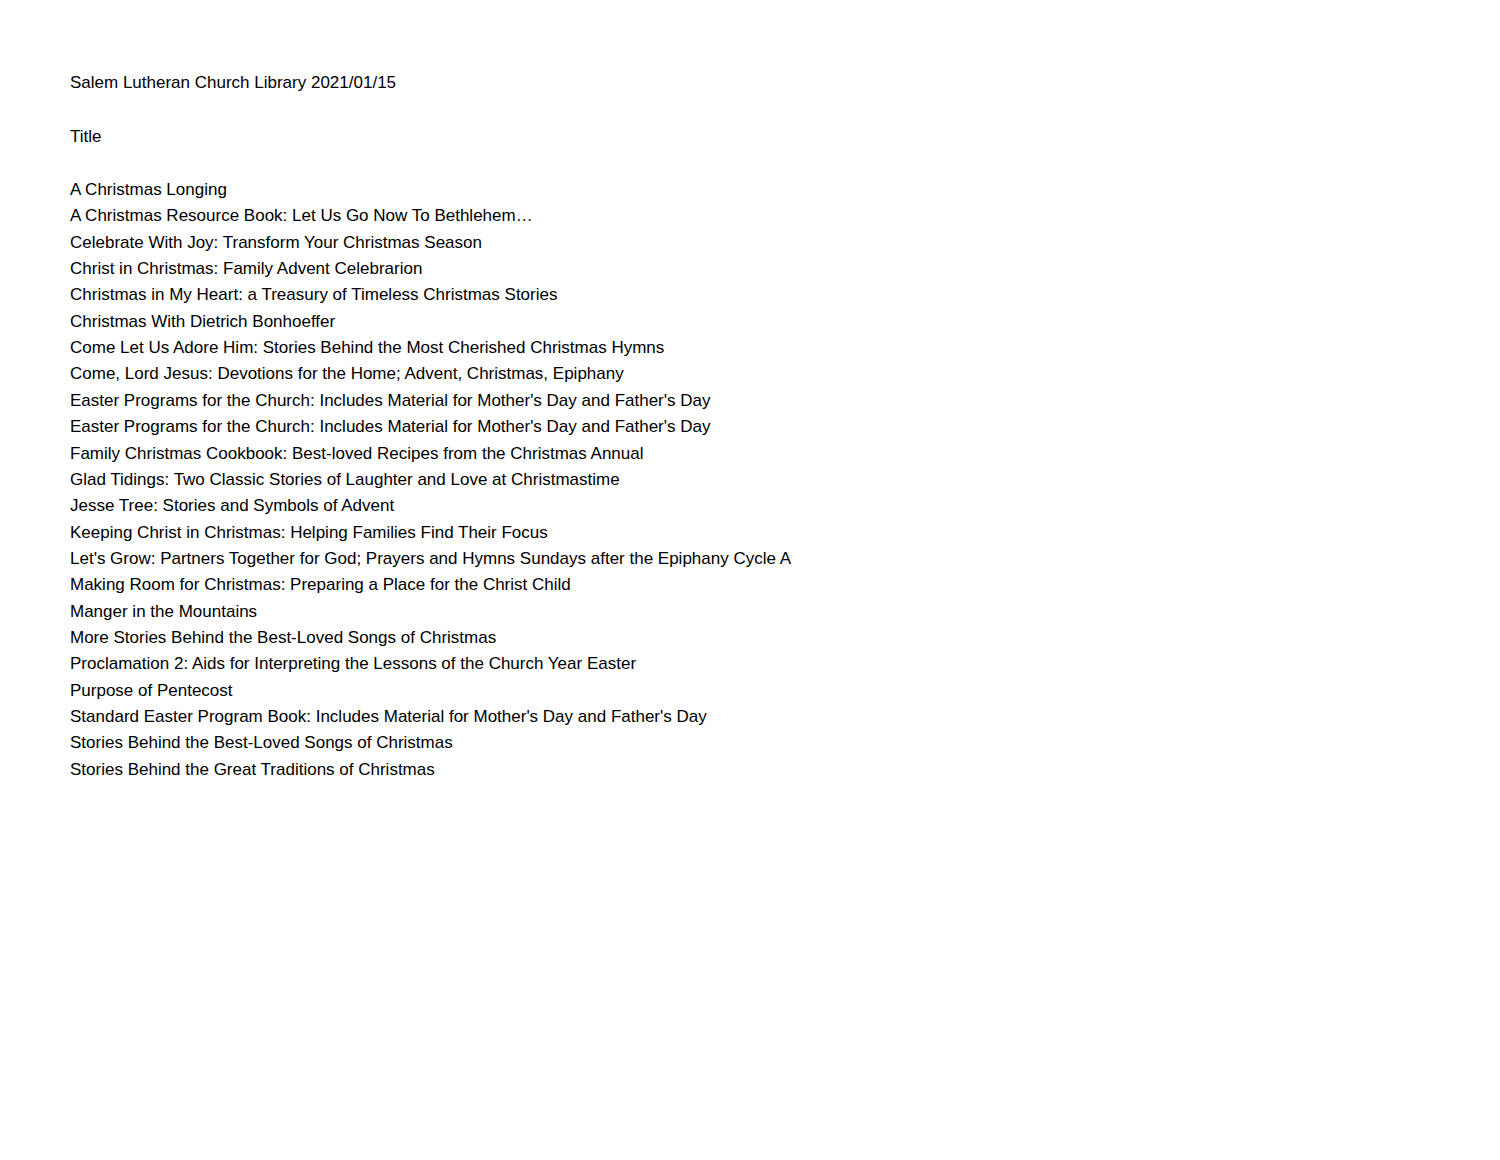Salem Lutheran Church Library 2021/01/15
Title
A Christmas Longing
A Christmas Resource Book: Let Us Go Now To Bethlehem…
Celebrate With Joy: Transform Your Christmas Season
Christ in Christmas: Family Advent Celebrarion
Christmas in My Heart: a Treasury of Timeless Christmas Stories
Christmas With Dietrich Bonhoeffer
Come Let Us Adore Him: Stories Behind the Most Cherished Christmas Hymns
Come, Lord Jesus: Devotions for the Home; Advent, Christmas, Epiphany
Easter Programs for the Church: Includes Material for Mother's Day and Father's Day
Easter Programs for the Church: Includes Material for Mother's Day and Father's Day
Family Christmas Cookbook: Best-loved Recipes from the Christmas Annual
Glad Tidings: Two Classic Stories of Laughter and Love at Christmastime
Jesse Tree: Stories and Symbols of Advent
Keeping Christ in Christmas: Helping Families Find Their Focus
Let's Grow: Partners Together for God; Prayers and Hymns Sundays after the Epiphany Cycle A
Making Room for Christmas: Preparing a Place for the Christ Child
Manger in the Mountains
More Stories Behind the Best-Loved Songs of Christmas
Proclamation 2: Aids for Interpreting the Lessons of the Church Year Easter
Purpose of Pentecost
Standard Easter Program Book: Includes Material for Mother's Day and Father's Day
Stories Behind the Best-Loved Songs of Christmas
Stories Behind the Great Traditions of Christmas